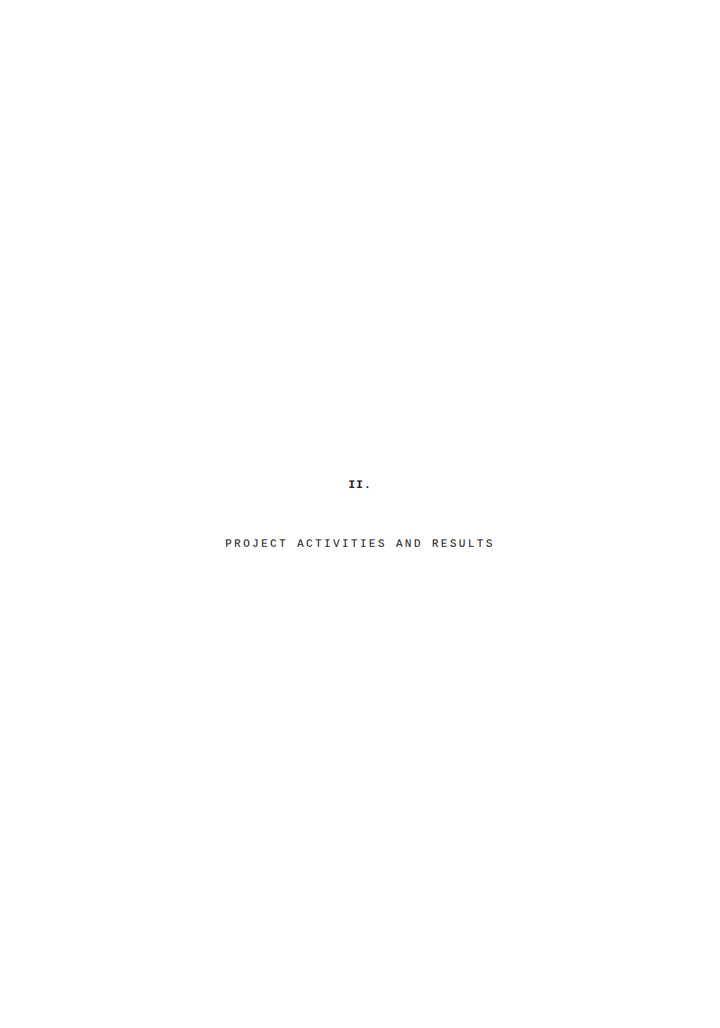II.
Project Activities and Results